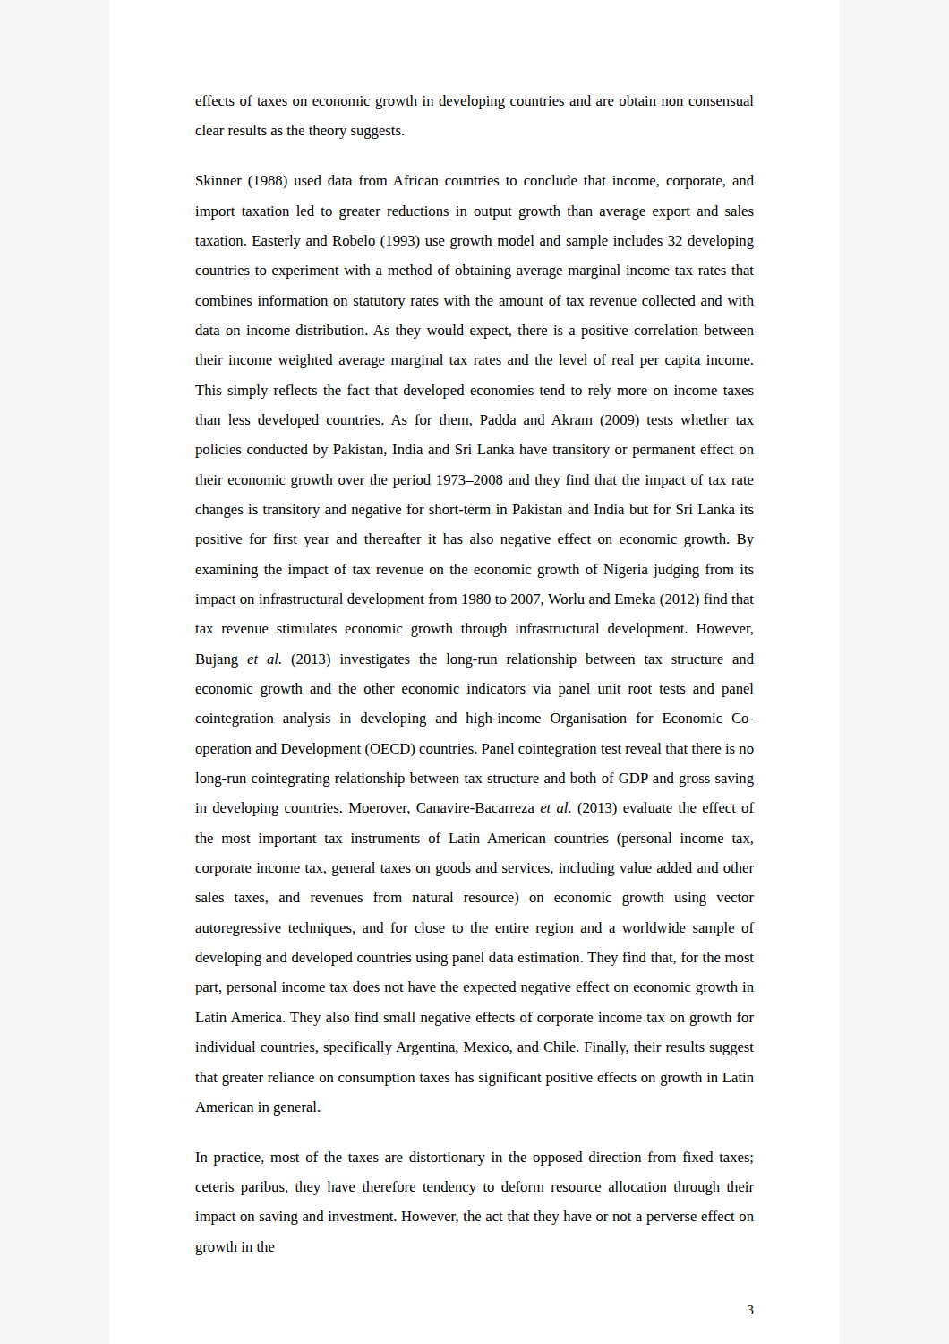effects of taxes on economic growth in developing countries and are obtain non consensual clear results as the theory suggests.
Skinner (1988) used data from African countries to conclude that income, corporate, and import taxation led to greater reductions in output growth than average export and sales taxation. Easterly and Robelo (1993) use growth model and sample includes 32 developing countries to experiment with a method of obtaining average marginal income tax rates that combines information on statutory rates with the amount of tax revenue collected and with data on income distribution. As they would expect, there is a positive correlation between their income weighted average marginal tax rates and the level of real per capita income. This simply reflects the fact that developed economies tend to rely more on income taxes than less developed countries. As for them, Padda and Akram (2009) tests whether tax policies conducted by Pakistan, India and Sri Lanka have transitory or permanent effect on their economic growth over the period 1973–2008 and they find that the impact of tax rate changes is transitory and negative for short-term in Pakistan and India but for Sri Lanka its positive for first year and thereafter it has also negative effect on economic growth. By examining the impact of tax revenue on the economic growth of Nigeria judging from its impact on infrastructural development from 1980 to 2007, Worlu and Emeka (2012) find that tax revenue stimulates economic growth through infrastructural development. However, Bujang et al. (2013) investigates the long-run relationship between tax structure and economic growth and the other economic indicators via panel unit root tests and panel cointegration analysis in developing and high-income Organisation for Economic Co-operation and Development (OECD) countries. Panel cointegration test reveal that there is no long-run cointegrating relationship between tax structure and both of GDP and gross saving in developing countries. Moerover, Canavire-Bacarreza et al. (2013) evaluate the effect of the most important tax instruments of Latin American countries (personal income tax, corporate income tax, general taxes on goods and services, including value added and other sales taxes, and revenues from natural resource) on economic growth using vector autoregressive techniques, and for close to the entire region and a worldwide sample of developing and developed countries using panel data estimation. They find that, for the most part, personal income tax does not have the expected negative effect on economic growth in Latin America. They also find small negative effects of corporate income tax on growth for individual countries, specifically Argentina, Mexico, and Chile. Finally, their results suggest that greater reliance on consumption taxes has significant positive effects on growth in Latin American in general.
In practice, most of the taxes are distortionary in the opposed direction from fixed taxes; ceteris paribus, they have therefore tendency to deform resource allocation through their impact on saving and investment. However, the act that they have or not a perverse effect on growth in the
3